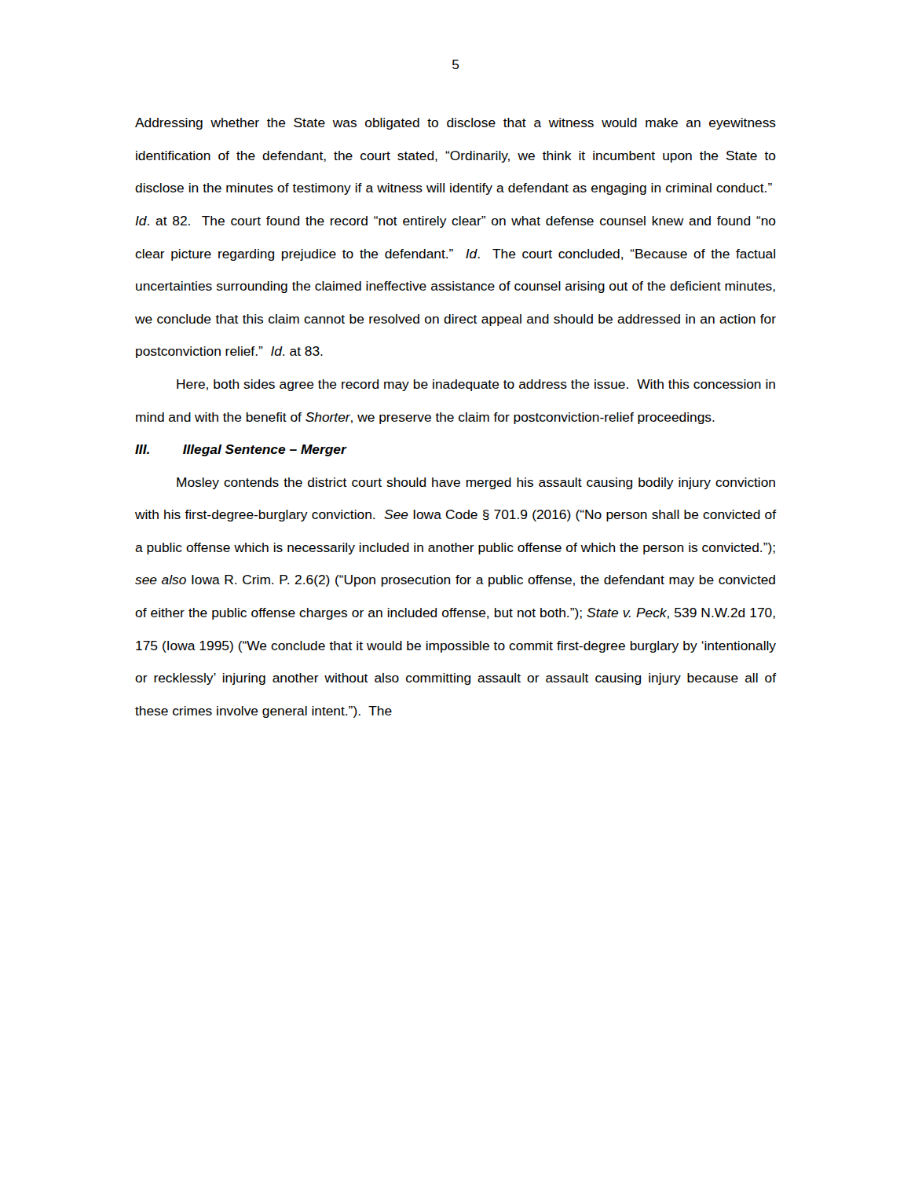5
Addressing whether the State was obligated to disclose that a witness would make an eyewitness identification of the defendant, the court stated, “Ordinarily, we think it incumbent upon the State to disclose in the minutes of testimony if a witness will identify a defendant as engaging in criminal conduct.” Id. at 82. The court found the record “not entirely clear” on what defense counsel knew and found “no clear picture regarding prejudice to the defendant.” Id. The court concluded, “Because of the factual uncertainties surrounding the claimed ineffective assistance of counsel arising out of the deficient minutes, we conclude that this claim cannot be resolved on direct appeal and should be addressed in an action for postconviction relief.” Id. at 83.
Here, both sides agree the record may be inadequate to address the issue. With this concession in mind and with the benefit of Shorter, we preserve the claim for postconviction-relief proceedings.
III. Illegal Sentence – Merger
Mosley contends the district court should have merged his assault causing bodily injury conviction with his first-degree-burglary conviction. See Iowa Code § 701.9 (2016) (“No person shall be convicted of a public offense which is necessarily included in another public offense of which the person is convicted.”); see also Iowa R. Crim. P. 2.6(2) (“Upon prosecution for a public offense, the defendant may be convicted of either the public offense charges or an included offense, but not both.”); State v. Peck, 539 N.W.2d 170, 175 (Iowa 1995) (“We conclude that it would be impossible to commit first-degree burglary by ‘intentionally or recklessly’ injuring another without also committing assault or assault causing injury because all of these crimes involve general intent.”). The